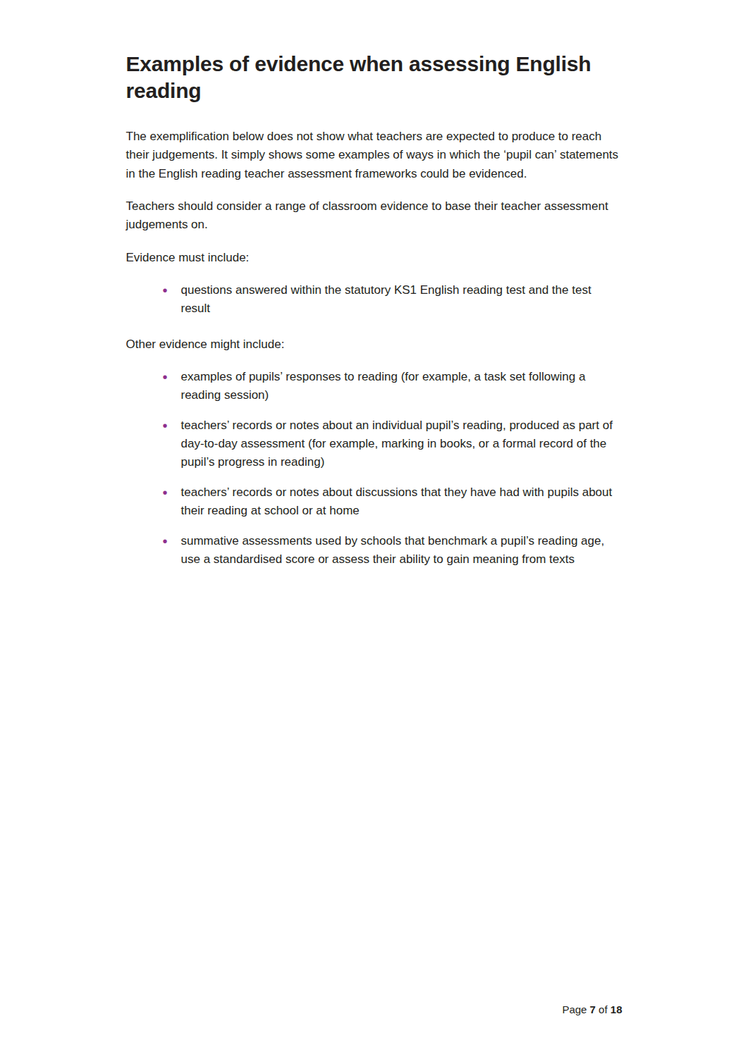Examples of evidence when assessing English reading
The exemplification below does not show what teachers are expected to produce to reach their judgements. It simply shows some examples of ways in which the ‘pupil can’ statements in the English reading teacher assessment frameworks could be evidenced.
Teachers should consider a range of classroom evidence to base their teacher assessment judgements on.
Evidence must include:
questions answered within the statutory KS1 English reading test and the test result
Other evidence might include:
examples of pupils’ responses to reading (for example, a task set following a reading session)
teachers’ records or notes about an individual pupil’s reading, produced as part of day-to-day assessment (for example, marking in books, or a formal record of the pupil’s progress in reading)
teachers’ records or notes about discussions that they have had with pupils about their reading at school or at home
summative assessments used by schools that benchmark a pupil’s reading age, use a standardised score or assess their ability to gain meaning from texts
Page 7 of 18